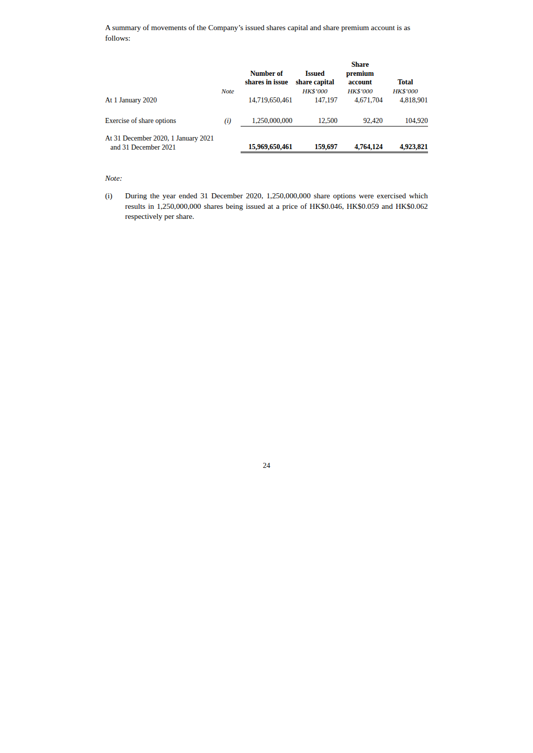A summary of movements of the Company’s issued shares capital and share premium account is as follows:
| | | | | Share | |
| --- | --- | --- | --- | --- | --- |
| | | Number of | Issued | premium | |
| | | shares in issue | share capital | account | Total |
| | Note | | HK$’000 | HK$’000 | HK$’000 |
| At 1 January 2020 | | 14,719,650,461 | 147,197 | 4,671,704 | 4,818,901 |
| Exercise of share options | (i) | 1,250,000,000 | 12,500 | 92,420 | 104,920 |
| At 31 December 2020, 1 January 2021 and 31 December 2021 | | 15,969,650,461 | 159,697 | 4,764,124 | 4,923,821 |
Note:
(i)
During the year ended 31 December 2020, 1,250,000,000 share options were exercised which results in 1,250,000,000 shares being issued at a price of HK$0.046, HK$0.059 and HK$0.062 respectively per share.
24